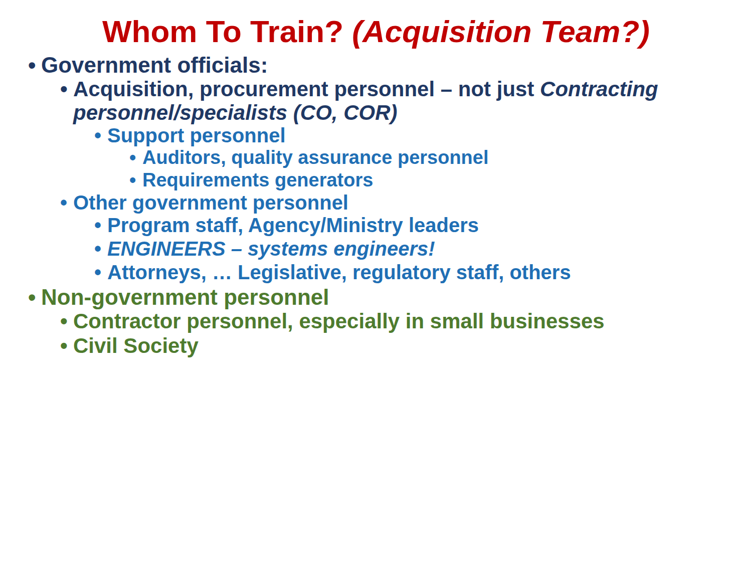Whom To Train? (Acquisition Team?)
Government officials:
Acquisition, procurement personnel – not just Contracting personnel/specialists (CO, COR)
Support personnel
Auditors, quality assurance personnel
Requirements generators
Other government personnel
Program staff, Agency/Ministry leaders
ENGINEERS – systems engineers!
Attorneys, … Legislative, regulatory staff, others
Non-government personnel
Contractor personnel, especially in small businesses
Civil Society